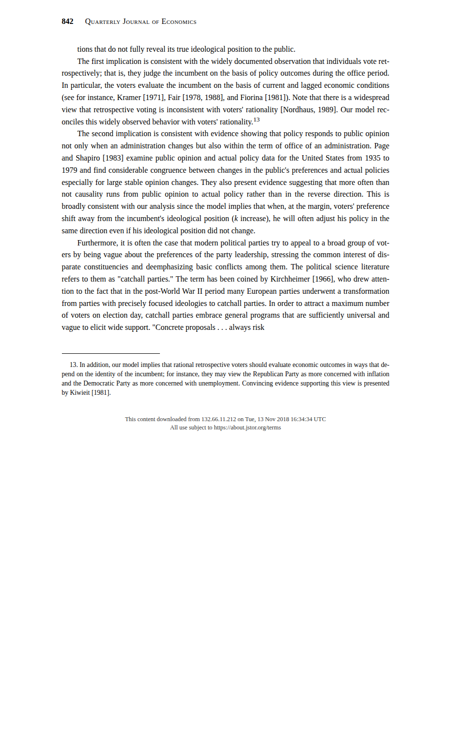842 Quarterly Journal of Economics
tions that do not fully reveal its true ideological position to the public.
The first implication is consistent with the widely documented observation that individuals vote retrospectively; that is, they judge the incumbent on the basis of policy outcomes during the office period. In particular, the voters evaluate the incumbent on the basis of current and lagged economic conditions (see for instance, Kramer [1971], Fair [1978, 1988], and Fiorina [1981]). Note that there is a widespread view that retrospective voting is inconsistent with voters' rationality [Nordhaus, 1989]. Our model reconciles this widely observed behavior with voters' rationality.13
The second implication is consistent with evidence showing that policy responds to public opinion not only when an administration changes but also within the term of office of an administration. Page and Shapiro [1983] examine public opinion and actual policy data for the United States from 1935 to 1979 and find considerable congruence between changes in the public's preferences and actual policies especially for large stable opinion changes. They also present evidence suggesting that more often than not causality runs from public opinion to actual policy rather than in the reverse direction. This is broadly consistent with our analysis since the model implies that when, at the margin, voters' preference shift away from the incumbent's ideological position (k increase), he will often adjust his policy in the same direction even if his ideological position did not change.
Furthermore, it is often the case that modern political parties try to appeal to a broad group of voters by being vague about the preferences of the party leadership, stressing the common interest of disparate constituencies and deemphasizing basic conflicts among them. The political science literature refers to them as "catchall parties." The term has been coined by Kirchheimer [1966], who drew attention to the fact that in the post-World War II period many European parties underwent a transformation from parties with precisely focused ideologies to catchall parties. In order to attract a maximum number of voters on election day, catchall parties embrace general programs that are sufficiently universal and vague to elicit wide support. "Concrete proposals . . . always risk
13. In addition, our model implies that rational retrospective voters should evaluate economic outcomes in ways that depend on the identity of the incumbent; for instance, they may view the Republican Party as more concerned with inflation and the Democratic Party as more concerned with unemployment. Convincing evidence supporting this view is presented by Kiwieit [1981].
This content downloaded from 132.66.11.212 on Tue, 13 Nov 2018 16:34:34 UTC
All use subject to https://about.jstor.org/terms